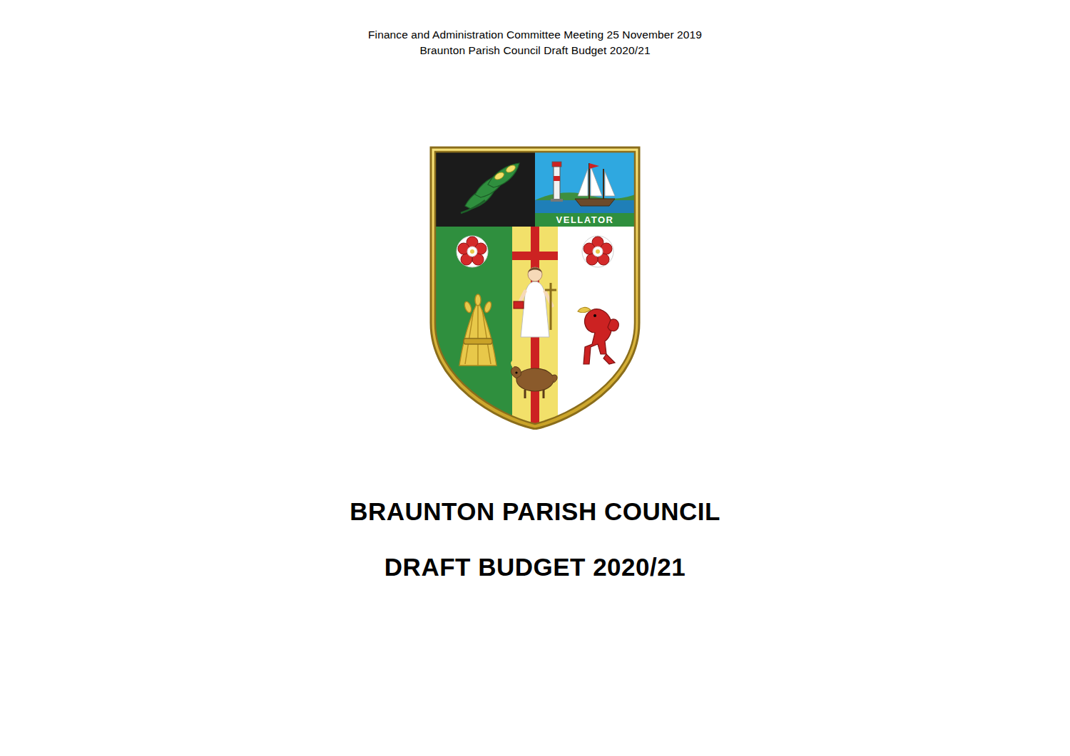Finance and Administration Committee Meeting 25 November 2019
Braunton Parish Council Draft Budget 2020/21
VELLATOR
BRAUNTON PARISH COUNCIL DRAFT BUDGET 2020/21